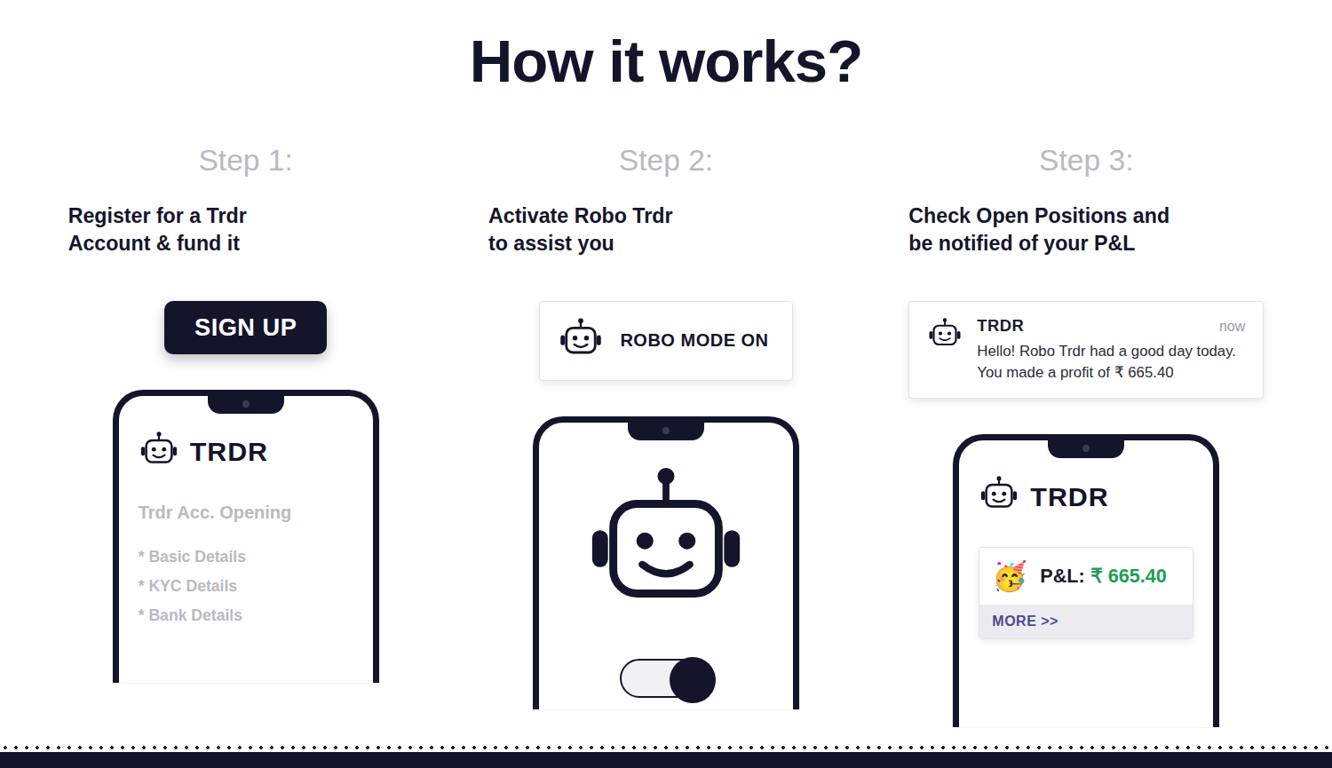How it works?
Step 1:
Register for a Trdr
Account & fund it
SIGN UP
TRDR
Trdr Acc. Opening
Basic Details
KYC Details
Bank Details
Step 2:
Activate Robo Trdr
to assist you
ROBO MODE ON
Step 3:
Check Open Positions and
be notified of your P&L
TRDR now
Hello! Robo Trdr had a good day today. You made a profit of ₹ 665.40
TRDR
🥳 P&L: ₹ 665.40
MORE >>